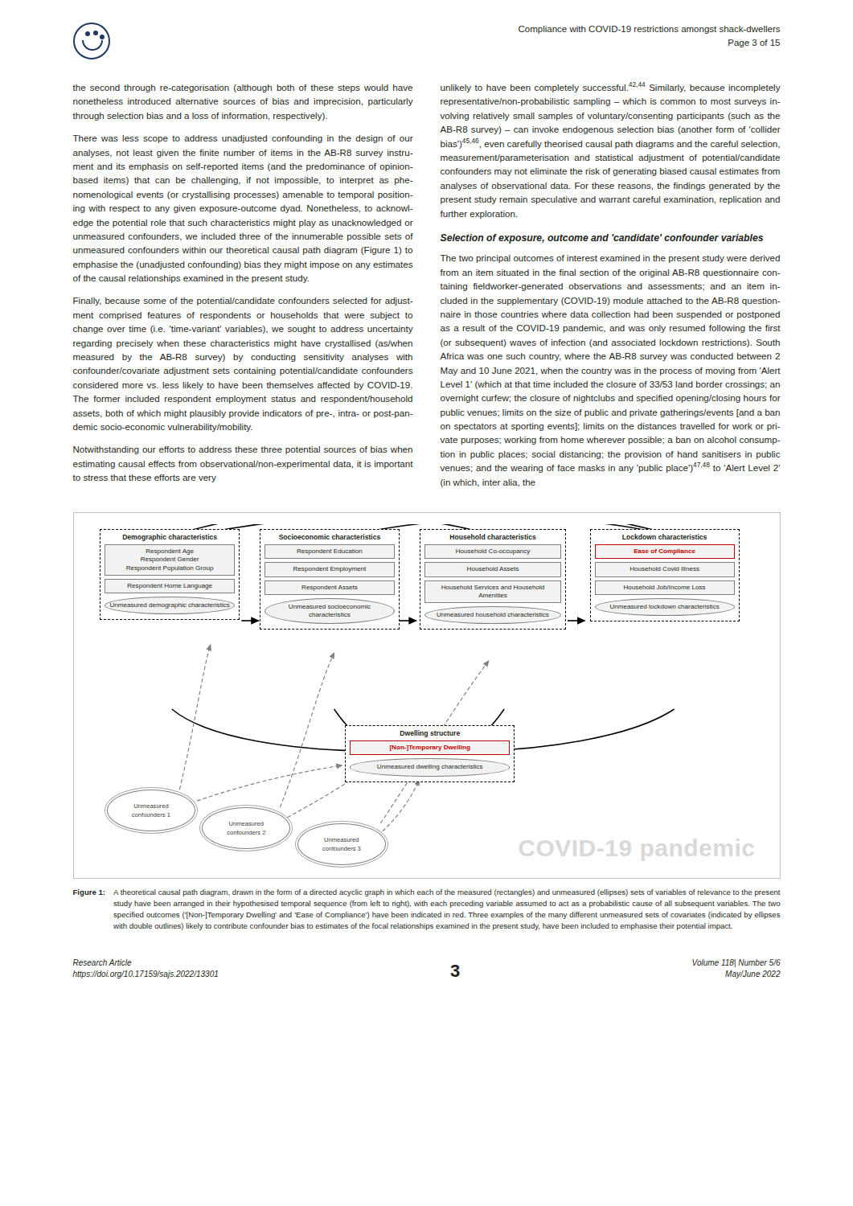Compliance with COVID-19 restrictions amongst shack-dwellers Page 3 of 15
the second through re-categorisation (although both of these steps would have nonetheless introduced alternative sources of bias and imprecision, particularly through selection bias and a loss of information, respectively).
There was less scope to address unadjusted confounding in the design of our analyses, not least given the finite number of items in the AB-R8 survey instrument and its emphasis on self-reported items (and the predominance of opinion-based items) that can be challenging, if not impossible, to interpret as phenomenological events (or crystallising processes) amenable to temporal positioning with respect to any given exposure-outcome dyad. Nonetheless, to acknowledge the potential role that such characteristics might play as unacknowledged or unmeasured confounders, we included three of the innumerable possible sets of unmeasured confounders within our theoretical causal path diagram (Figure 1) to emphasise the (unadjusted confounding) bias they might impose on any estimates of the causal relationships examined in the present study.
Finally, because some of the potential/candidate confounders selected for adjustment comprised features of respondents or households that were subject to change over time (i.e. 'time-variant' variables), we sought to address uncertainty regarding precisely when these characteristics might have crystallised (as/when measured by the AB-R8 survey) by conducting sensitivity analyses with confounder/covariate adjustment sets containing potential/candidate confounders considered more vs. less likely to have been themselves affected by COVID-19. The former included respondent employment status and respondent/household assets, both of which might plausibly provide indicators of pre-, intra- or post-pandemic socio-economic vulnerability/mobility.
Notwithstanding our efforts to address these three potential sources of bias when estimating causal effects from observational/non-experimental data, it is important to stress that these efforts are very
unlikely to have been completely successful.42,44 Similarly, because incompletely representative/non-probabilistic sampling – which is common to most surveys involving relatively small samples of voluntary/consenting participants (such as the AB-R8 survey) – can invoke endogenous selection bias (another form of 'collider bias')45,46, even carefully theorised causal path diagrams and the careful selection, measurement/parameterisation and statistical adjustment of potential/candidate confounders may not eliminate the risk of generating biased causal estimates from analyses of observational data. For these reasons, the findings generated by the present study remain speculative and warrant careful examination, replication and further exploration.
Selection of exposure, outcome and 'candidate' confounder variables
The two principal outcomes of interest examined in the present study were derived from an item situated in the final section of the original AB-R8 questionnaire containing fieldworker-generated observations and assessments; and an item included in the supplementary (COVID-19) module attached to the AB-R8 questionnaire in those countries where data collection had been suspended or postponed as a result of the COVID-19 pandemic, and was only resumed following the first (or subsequent) waves of infection (and associated lockdown restrictions). South Africa was one such country, where the AB-R8 survey was conducted between 2 May and 10 June 2021, when the country was in the process of moving from 'Alert Level 1' (which at that time included the closure of 33/53 land border crossings; an overnight curfew; the closure of nightclubs and specified opening/closing hours for public venues; limits on the size of public and private gatherings/events [and a ban on spectators at sporting events]; limits on the distances travelled for work or private purposes; working from home wherever possible; a ban on alcohol consumption in public places; social distancing; the provision of hand sanitisers in public venues; and the wearing of face masks in any 'public place')47,48 to 'Alert Level 2' (in which, inter alia, the
Demographic characteristics
Respondent Age
Respondent Gender
Respondent Population Group
Respondent Home Language
Unmeasured demographic characteristics
Socioeconomic characteristics
Respondent Education
Respondent Employment
Respondent Assets
Unmeasured socioeconomic characteristics
Household characteristics
Household Co-occupancy
Household Assets
Household Services and Household Amenities
Unmeasured household characteristics
Lockdown characteristics
Ease of Compliance
Household Covid Illness
Household Job/Income Loss
Unmeasured lockdown characteristics
Dwelling structure
[Non-]Temporary Dwelling
Unmeasured dwelling characteristics
Unmeasured
confounders 1
Unmeasured
confounders 2
Unmeasured
confounders 3
COVID-19 pandemic
Figure 1: A theoretical causal path diagram, drawn in the form of a directed acyclic graph in which each of the measured (rectangles) and unmeasured (ellipses) sets of variables of relevance to the present study have been arranged in their hypothesised temporal sequence (from left to right), with each preceding variable assumed to act as a probabilistic cause of all subsequent variables. The two specified outcomes ('[Non-]Temporary Dwelling' and 'Ease of Compliance') have been indicated in red. Three examples of the many different unmeasured sets of covariates (indicated by ellipses with double outlines) likely to contribute confounder bias to estimates of the focal relationships examined in the present study, have been included to emphasise their potential impact.
Research Article
https://doi.org/10.17159/sajs.2022/13301
3
Volume 118| Number 5/6
May/June 2022